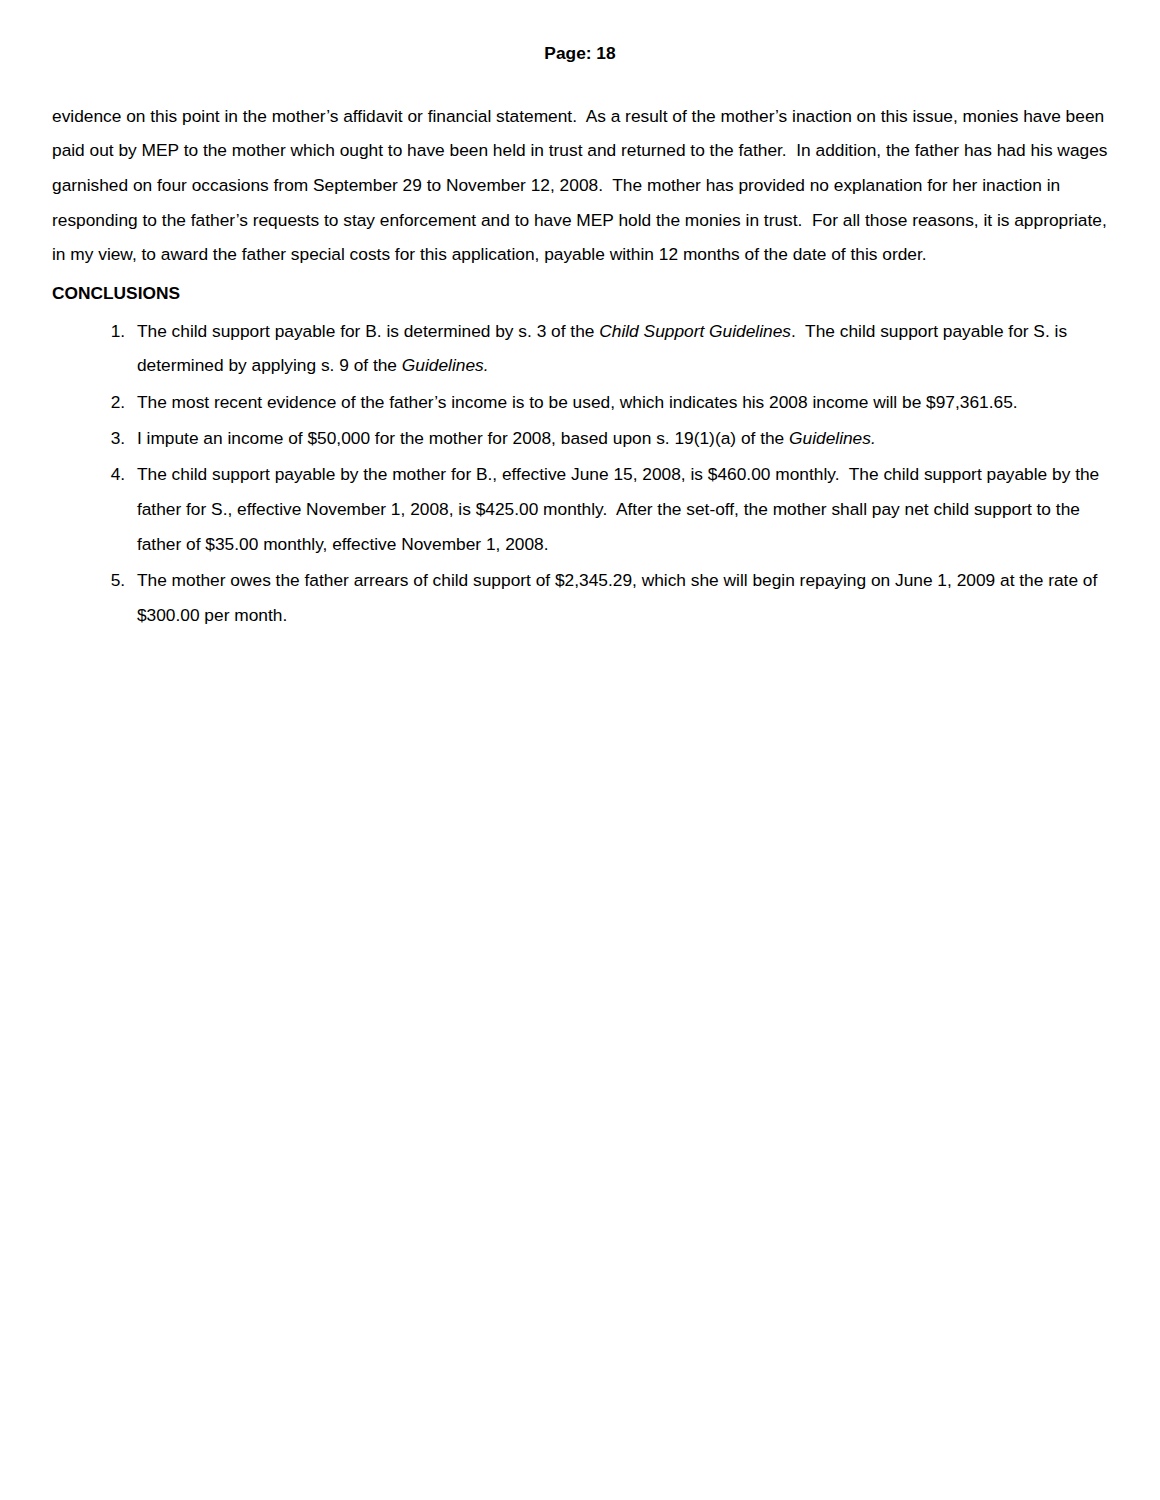Page: 18
evidence on this point in the mother’s affidavit or financial statement. As a result of the mother’s inaction on this issue, monies have been paid out by MEP to the mother which ought to have been held in trust and returned to the father. In addition, the father has had his wages garnished on four occasions from September 29 to November 12, 2008. The mother has provided no explanation for her inaction in responding to the father’s requests to stay enforcement and to have MEP hold the monies in trust. For all those reasons, it is appropriate, in my view, to award the father special costs for this application, payable within 12 months of the date of this order.
CONCLUSIONS
The child support payable for B. is determined by s. 3 of the Child Support Guidelines. The child support payable for S. is determined by applying s. 9 of the Guidelines.
The most recent evidence of the father’s income is to be used, which indicates his 2008 income will be $97,361.65.
I impute an income of $50,000 for the mother for 2008, based upon s. 19(1)(a) of the Guidelines.
The child support payable by the mother for B., effective June 15, 2008, is $460.00 monthly. The child support payable by the father for S., effective November 1, 2008, is $425.00 monthly. After the set-off, the mother shall pay net child support to the father of $35.00 monthly, effective November 1, 2008.
The mother owes the father arrears of child support of $2,345.29, which she will begin repaying on June 1, 2009 at the rate of $300.00 per month.